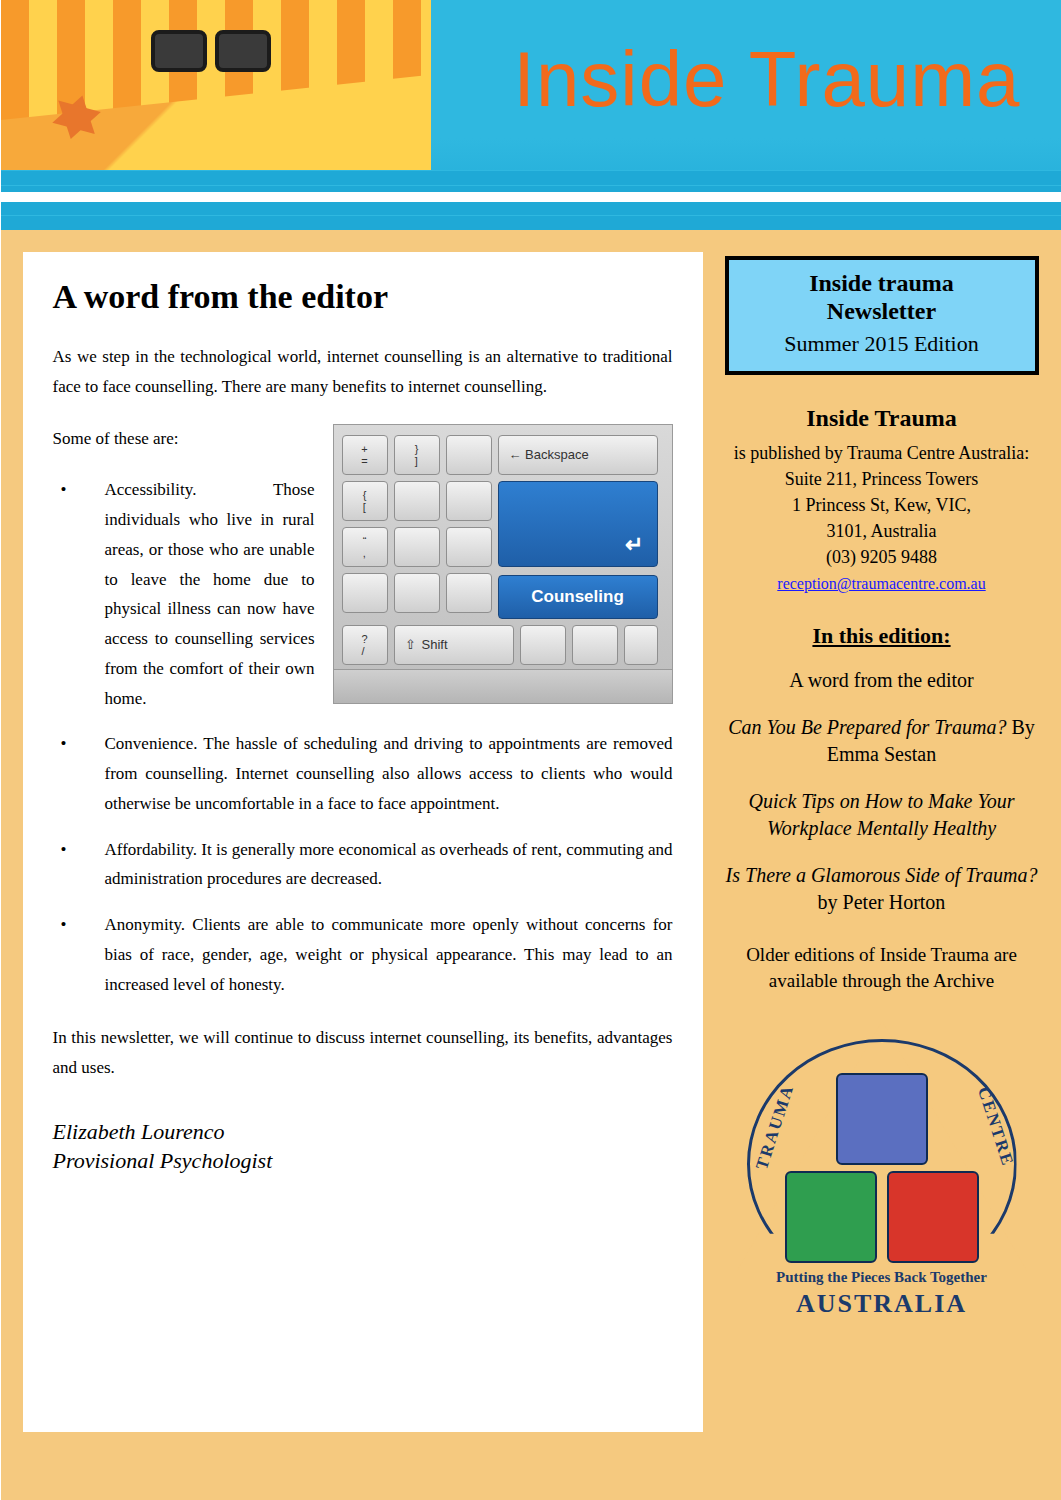Inside Trauma
A word from the editor
As we step in the technological world, internet counselling is an alternative to traditional face to face counselling. There are many benefits to internet counselling.
+
=
}
]
← Backspace
{
[
↵
“
,
Counseling
?
/
⇧Shift
Some of these are:
Accessibility. Those individuals who live in rural areas, or those who are unable to leave the home due to physical illness can now have access to counselling services from the comfort of their own home.
Convenience. The hassle of scheduling and driving to appointments are removed from counselling. Internet counselling also allows access to clients who would otherwise be uncomfortable in a face to face appointment.
Affordability. It is generally more economical as overheads of rent, commuting and administration procedures are decreased.
Anonymity. Clients are able to communicate more openly without concerns for bias of race, gender, age, weight or physical appearance. This may lead to an increased level of honesty.
In this newsletter, we will continue to discuss internet counselling, its benefits, advantages and uses.
Elizabeth Lourenco
Provisional Psychologist
Inside trauma
Newsletter
Summer 2015 Edition
Inside Trauma is published by Trauma Centre Australia:
Suite 211, Princess Towers
1 Princess St, Kew, VIC,
3101, Australia
(03) 9205 9488
reception@traumacentre.com.au
In this edition:
A word from the editor
Can You Be Prepared for Trauma? By Emma Sestan
Quick Tips on How to Make Your Workplace Mentally Healthy
Is There a Glamorous Side of Trauma? by Peter Horton
Older editions of Inside Trauma are available through the Archive
TRAUMA
CENTRE
Putting the Pieces Back Together
AUSTRALIA